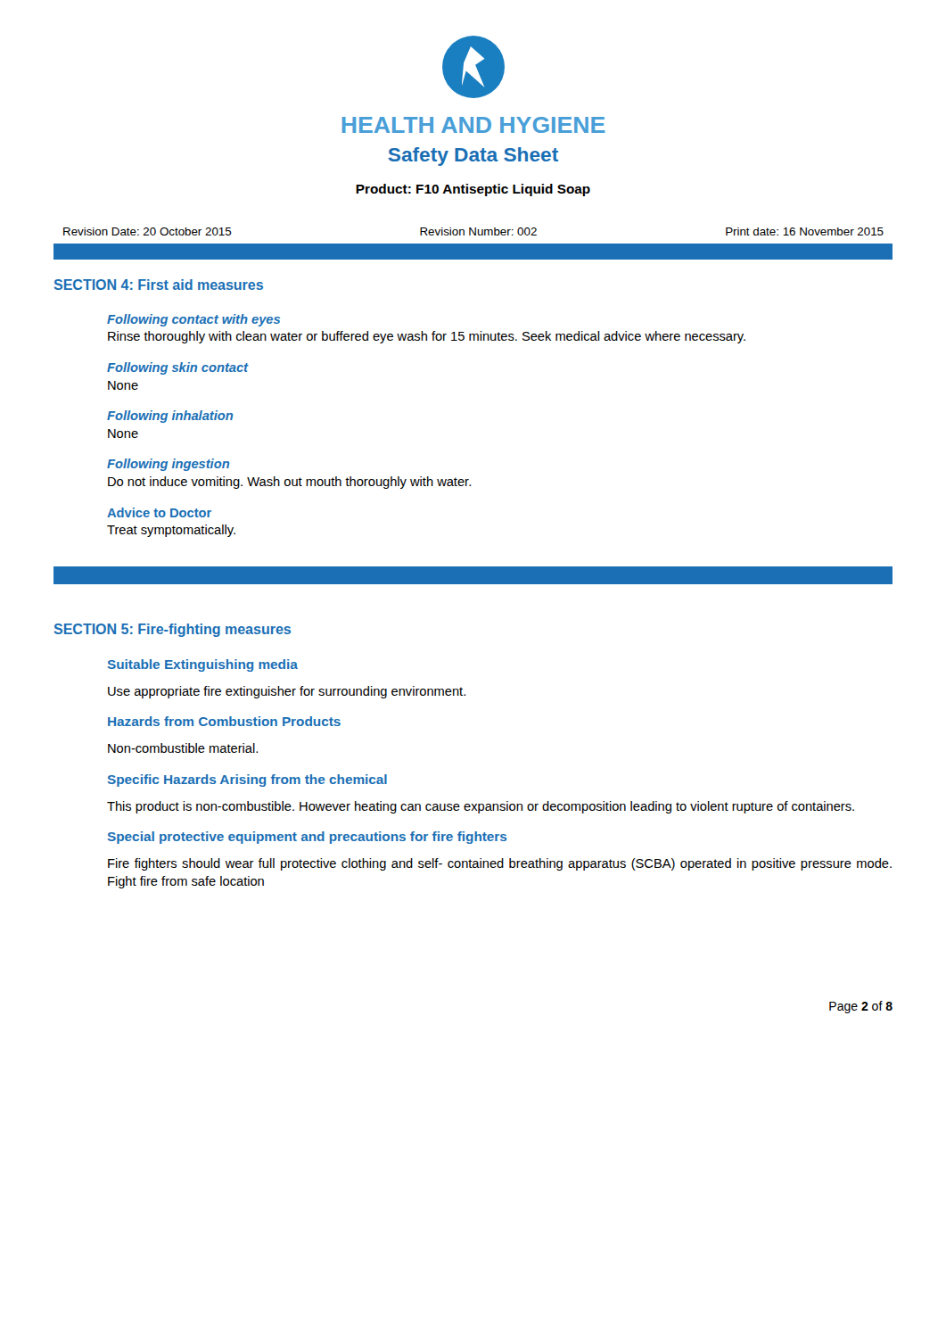HEALTH AND HYGIENE
Safety Data Sheet
Product: F10 Antiseptic Liquid Soap
Revision Date: 20 October 2015 Revision Number: 002 Print date: 16 November 2015
SECTION 4: First aid measures
Following contact with eyes
Rinse thoroughly with clean water or buffered eye wash for 15 minutes. Seek medical advice where necessary.
Following skin contact
None
Following inhalation
None
Following ingestion
Do not induce vomiting. Wash out mouth thoroughly with water.
Advice to Doctor
Treat symptomatically.
SECTION 5: Fire-fighting measures
Suitable Extinguishing media
Use appropriate fire extinguisher for surrounding environment.
Hazards from Combustion Products
Non-combustible material.
Specific Hazards Arising from the chemical
This product is non-combustible. However heating can cause expansion or decomposition leading to violent rupture of containers.
Special protective equipment and precautions for fire fighters
Fire fighters should wear full protective clothing and self- contained breathing apparatus (SCBA) operated in positive pressure mode. Fight fire from safe location
Page 2 of 8